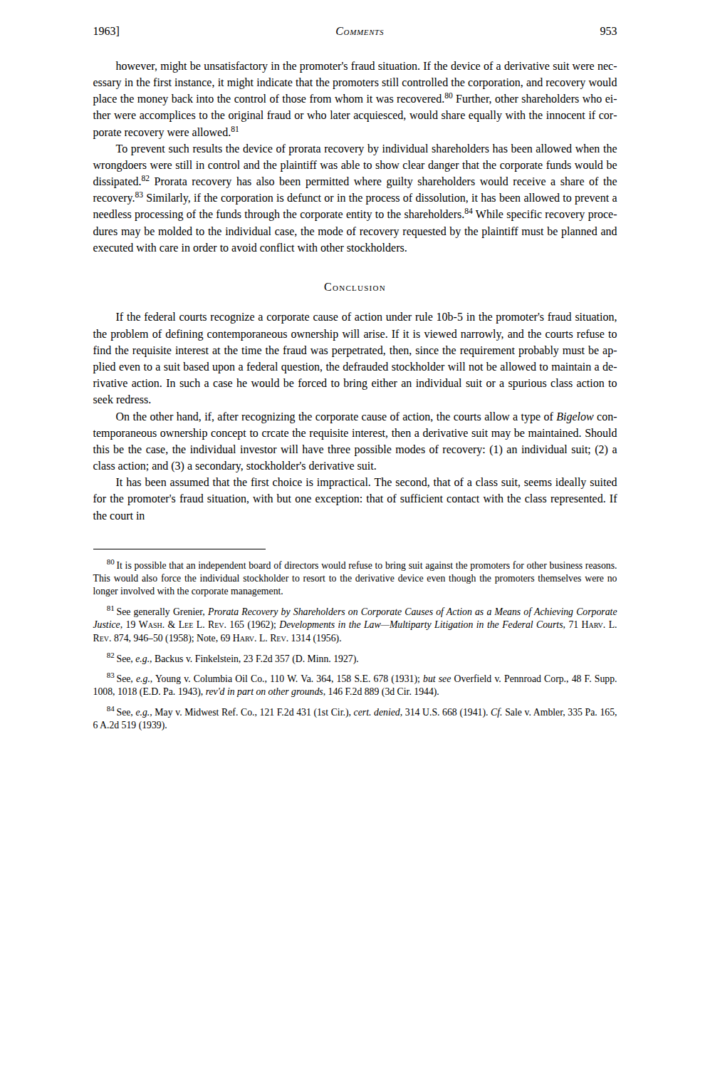1963] Comments 953
however, might be unsatisfactory in the promoter's fraud situation. If the device of a derivative suit were necessary in the first instance, it might indicate that the promoters still controlled the corporation, and recovery would place the money back into the control of those from whom it was recovered.80 Further, other shareholders who either were accomplices to the original fraud or who later acquiesced, would share equally with the innocent if corporate recovery were allowed.81
To prevent such results the device of prorata recovery by individual shareholders has been allowed when the wrongdoers were still in control and the plaintiff was able to show clear danger that the corporate funds would be dissipated.82 Prorata recovery has also been permitted where guilty shareholders would receive a share of the recovery.83 Similarly, if the corporation is defunct or in the process of dissolution, it has been allowed to prevent a needless processing of the funds through the corporate entity to the shareholders.84 While specific recovery procedures may be molded to the individual case, the mode of recovery requested by the plaintiff must be planned and executed with care in order to avoid conflict with other stockholders.
Conclusion
If the federal courts recognize a corporate cause of action under rule 10b-5 in the promoter's fraud situation, the problem of defining contemporaneous ownership will arise. If it is viewed narrowly, and the courts refuse to find the requisite interest at the time the fraud was perpetrated, then, since the requirement probably must be applied even to a suit based upon a federal question, the defrauded stockholder will not be allowed to maintain a derivative action. In such a case he would be forced to bring either an individual suit or a spurious class action to seek redress.
On the other hand, if, after recognizing the corporate cause of action, the courts allow a type of Bigelow contemporaneous ownership concept to crcate the requisite interest, then a derivative suit may be maintained. Should this be the case, the individual investor will have three possible modes of recovery: (1) an individual suit; (2) a class action; and (3) a secondary, stockholder's derivative suit.
It has been assumed that the first choice is impractical. The second, that of a class suit, seems ideally suited for the promoter's fraud situation, with but one exception: that of sufficient contact with the class represented. If the court in
80 It is possible that an independent board of directors would refuse to bring suit against the promoters for other business reasons. This would also force the individual stockholder to resort to the derivative device even though the promoters themselves were no longer involved with the corporate management.
81 See generally Grenier, Prorata Recovery by Shareholders on Corporate Causes of Action as a Means of Achieving Corporate Justice, 19 Wash. & Lee L. Rev. 165 (1962); Developments in the Law—Multiparty Litigation in the Federal Courts, 71 Harv. L. Rev. 874, 946–50 (1958); Note, 69 Harv. L. Rev. 1314 (1956).
82 See, e.g., Backus v. Finkelstein, 23 F.2d 357 (D. Minn. 1927).
83 See, e.g., Young v. Columbia Oil Co., 110 W. Va. 364, 158 S.E. 678 (1931); but see Overfield v. Pennroad Corp., 48 F. Supp. 1008, 1018 (E.D. Pa. 1943), rev'd in part on other grounds, 146 F.2d 889 (3d Cir. 1944).
84 See, e.g., May v. Midwest Ref. Co., 121 F.2d 431 (1st Cir.), cert. denied, 314 U.S. 668 (1941). Cf. Sale v. Ambler, 335 Pa. 165, 6 A.2d 519 (1939).